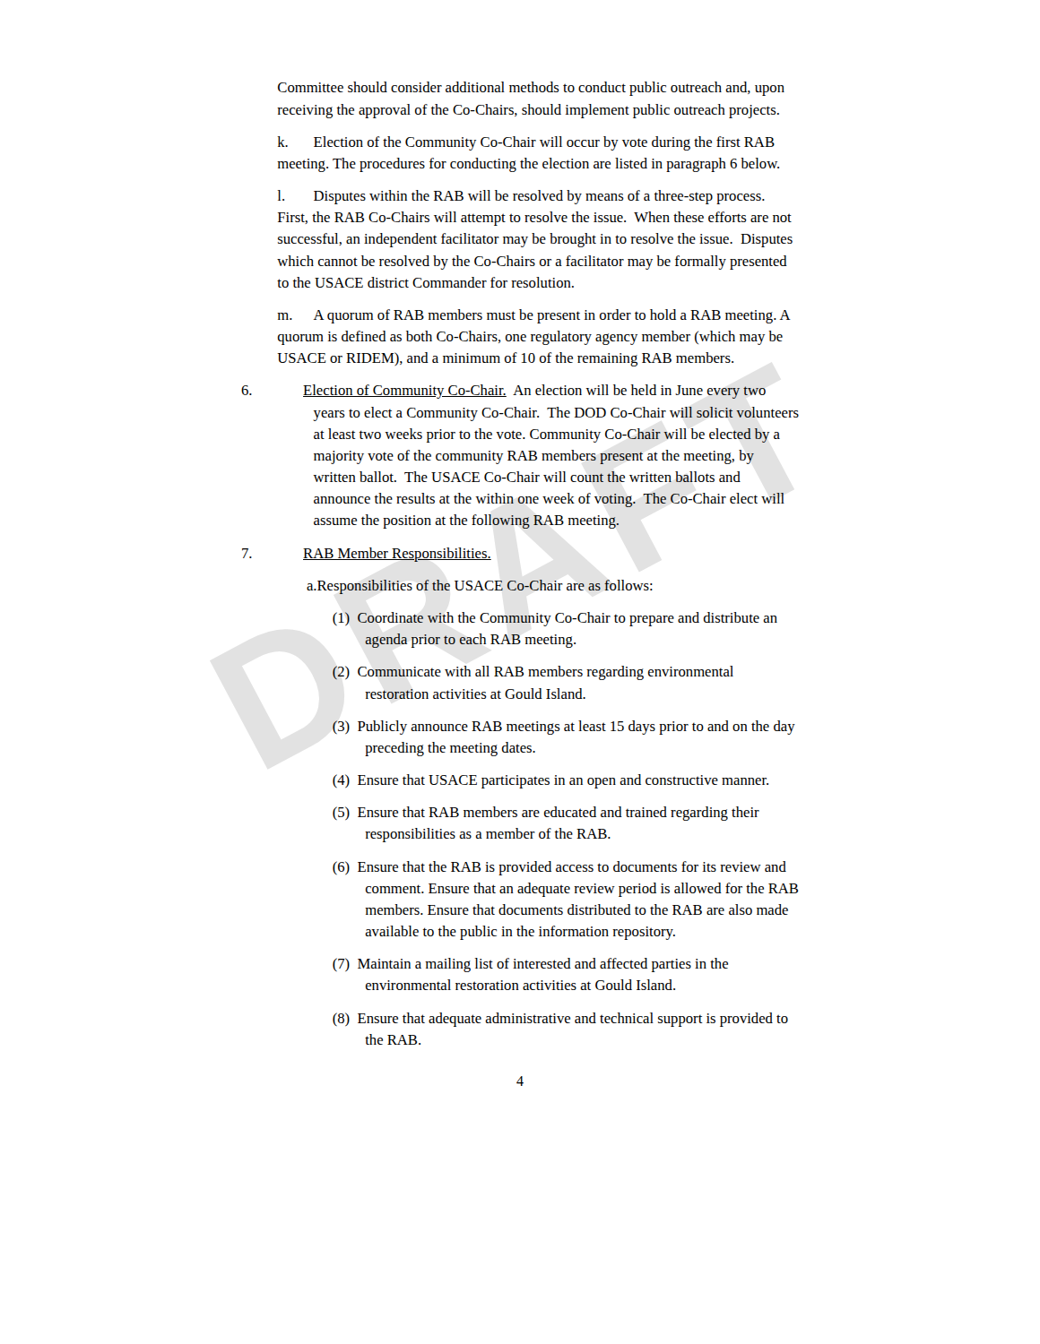DRAFT
Committee should consider additional methods to conduct public outreach and, upon receiving the approval of the Co-Chairs, should implement public outreach projects.
k. Election of the Community Co-Chair will occur by vote during the first RAB meeting. The procedures for conducting the election are listed in paragraph 6 below.
l. Disputes within the RAB will be resolved by means of a three-step process. First, the RAB Co-Chairs will attempt to resolve the issue. When these efforts are not successful, an independent facilitator may be brought in to resolve the issue. Disputes which cannot be resolved by the Co-Chairs or a facilitator may be formally presented to the USACE district Commander for resolution.
m. A quorum of RAB members must be present in order to hold a RAB meeting. A quorum is defined as both Co-Chairs, one regulatory agency member (which may be USACE or RIDEM), and a minimum of 10 of the remaining RAB members.
6. Election of Community Co-Chair. An election will be held in June every two years to elect a Community Co-Chair. The DOD Co-Chair will solicit volunteers at least two weeks prior to the vote. Community Co-Chair will be elected by a majority vote of the community RAB members present at the meeting, by written ballot. The USACE Co-Chair will count the written ballots and announce the results at the within one week of voting. The Co-Chair elect will assume the position at the following RAB meeting.
7. RAB Member Responsibilities.
a. Responsibilities of the USACE Co-Chair are as follows:
(1) Coordinate with the Community Co-Chair to prepare and distribute an agenda prior to each RAB meeting.
(2) Communicate with all RAB members regarding environmental restoration activities at Gould Island.
(3) Publicly announce RAB meetings at least 15 days prior to and on the day preceding the meeting dates.
(4) Ensure that USACE participates in an open and constructive manner.
(5) Ensure that RAB members are educated and trained regarding their responsibilities as a member of the RAB.
(6) Ensure that the RAB is provided access to documents for its review and comment. Ensure that an adequate review period is allowed for the RAB members. Ensure that documents distributed to the RAB are also made available to the public in the information repository.
(7) Maintain a mailing list of interested and affected parties in the environmental restoration activities at Gould Island.
(8) Ensure that adequate administrative and technical support is provided to the RAB.
4